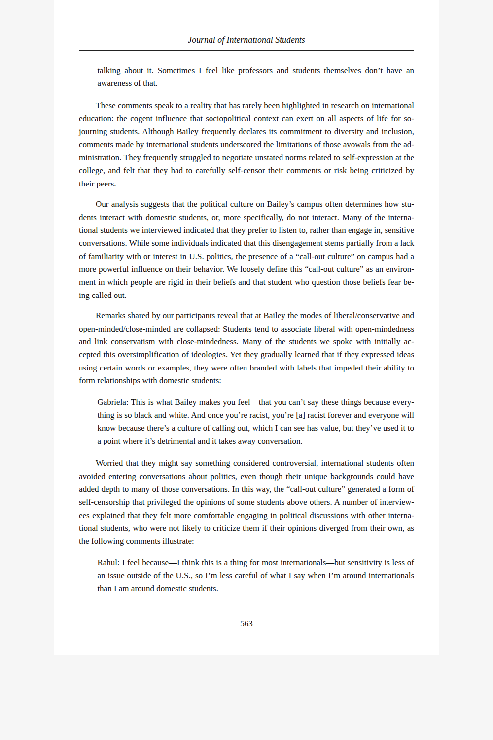Journal of International Students
talking about it. Sometimes I feel like professors and students themselves don’t have an awareness of that.
These comments speak to a reality that has rarely been highlighted in research on international education: the cogent influence that sociopolitical context can exert on all aspects of life for sojourning students. Although Bailey frequently declares its commitment to diversity and inclusion, comments made by international students underscored the limitations of those avowals from the administration. They frequently struggled to negotiate unstated norms related to self-expression at the college, and felt that they had to carefully self-censor their comments or risk being criticized by their peers.
Our analysis suggests that the political culture on Bailey’s campus often determines how students interact with domestic students, or, more specifically, do not interact. Many of the international students we interviewed indicated that they prefer to listen to, rather than engage in, sensitive conversations. While some individuals indicated that this disengagement stems partially from a lack of familiarity with or interest in U.S. politics, the presence of a “call-out culture” on campus had a more powerful influence on their behavior. We loosely define this “call-out culture” as an environment in which people are rigid in their beliefs and that student who question those beliefs fear being called out.
Remarks shared by our participants reveal that at Bailey the modes of liberal/conservative and open-minded/close-minded are collapsed: Students tend to associate liberal with open-mindedness and link conservatism with close-mindedness. Many of the students we spoke with initially accepted this oversimplification of ideologies. Yet they gradually learned that if they expressed ideas using certain words or examples, they were often branded with labels that impeded their ability to form relationships with domestic students:
Gabriela: This is what Bailey makes you feel—that you can’t say these things because everything is so black and white. And once you’re racist, you’re [a] racist forever and everyone will know because there’s a culture of calling out, which I can see has value, but they’ve used it to a point where it’s detrimental and it takes away conversation.
Worried that they might say something considered controversial, international students often avoided entering conversations about politics, even though their unique backgrounds could have added depth to many of those conversations. In this way, the “call-out culture” generated a form of self-censorship that privileged the opinions of some students above others. A number of interviewees explained that they felt more comfortable engaging in political discussions with other international students, who were not likely to criticize them if their opinions diverged from their own, as the following comments illustrate:
Rahul: I feel because—I think this is a thing for most internationals—but sensitivity is less of an issue outside of the U.S., so I’m less careful of what I say when I’m around internationals than I am around domestic students.
563